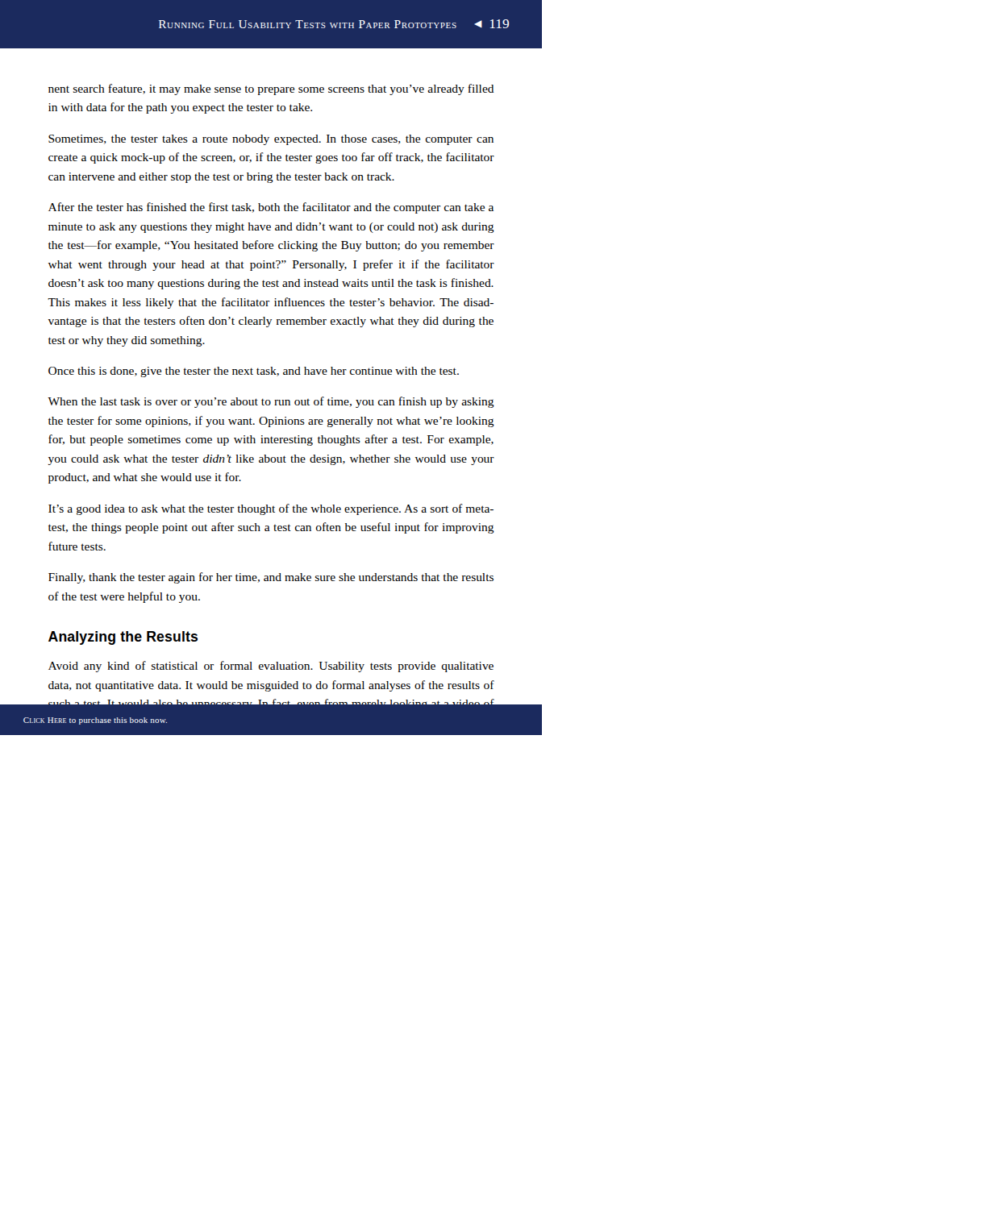Running Full Usability Tests with Paper Prototypes ◀ 119
nent search feature, it may make sense to prepare some screens that you’ve already filled in with data for the path you expect the tester to take.
Sometimes, the tester takes a route nobody expected. In those cases, the computer can create a quick mock-up of the screen, or, if the tester goes too far off track, the facilitator can intervene and either stop the test or bring the tester back on track.
After the tester has finished the first task, both the facilitator and the computer can take a minute to ask any questions they might have and didn’t want to (or could not) ask during the test—for example, “You hesitated before clicking the Buy button; do you remember what went through your head at that point?” Personally, I prefer it if the facilitator doesn’t ask too many questions during the test and instead waits until the task is finished. This makes it less likely that the facilitator influences the tester’s behavior. The disadvantage is that the testers often don’t clearly remember exactly what they did during the test or why they did something.
Once this is done, give the tester the next task, and have her continue with the test.
When the last task is over or you’re about to run out of time, you can finish up by asking the tester for some opinions, if you want. Opinions are generally not what we’re looking for, but people sometimes come up with interesting thoughts after a test. For example, you could ask what the tester didn’t like about the design, whether she would use your product, and what she would use it for.
It’s a good idea to ask what the tester thought of the whole experience. As a sort of meta-test, the things people point out after such a test can often be useful input for improving future tests.
Finally, thank the tester again for her time, and make sure she understands that the results of the test were helpful to you.
Analyzing the Results
Avoid any kind of statistical or formal evaluation. Usability tests provide qualitative data, not quantitative data. It would be misguided to do formal analyses of the results of such a test. It would also be unnecessary. In fact, even from merely looking at a video of a usability test, it is usually quite obvious where the big problems are.
Click Here to purchase this book now.